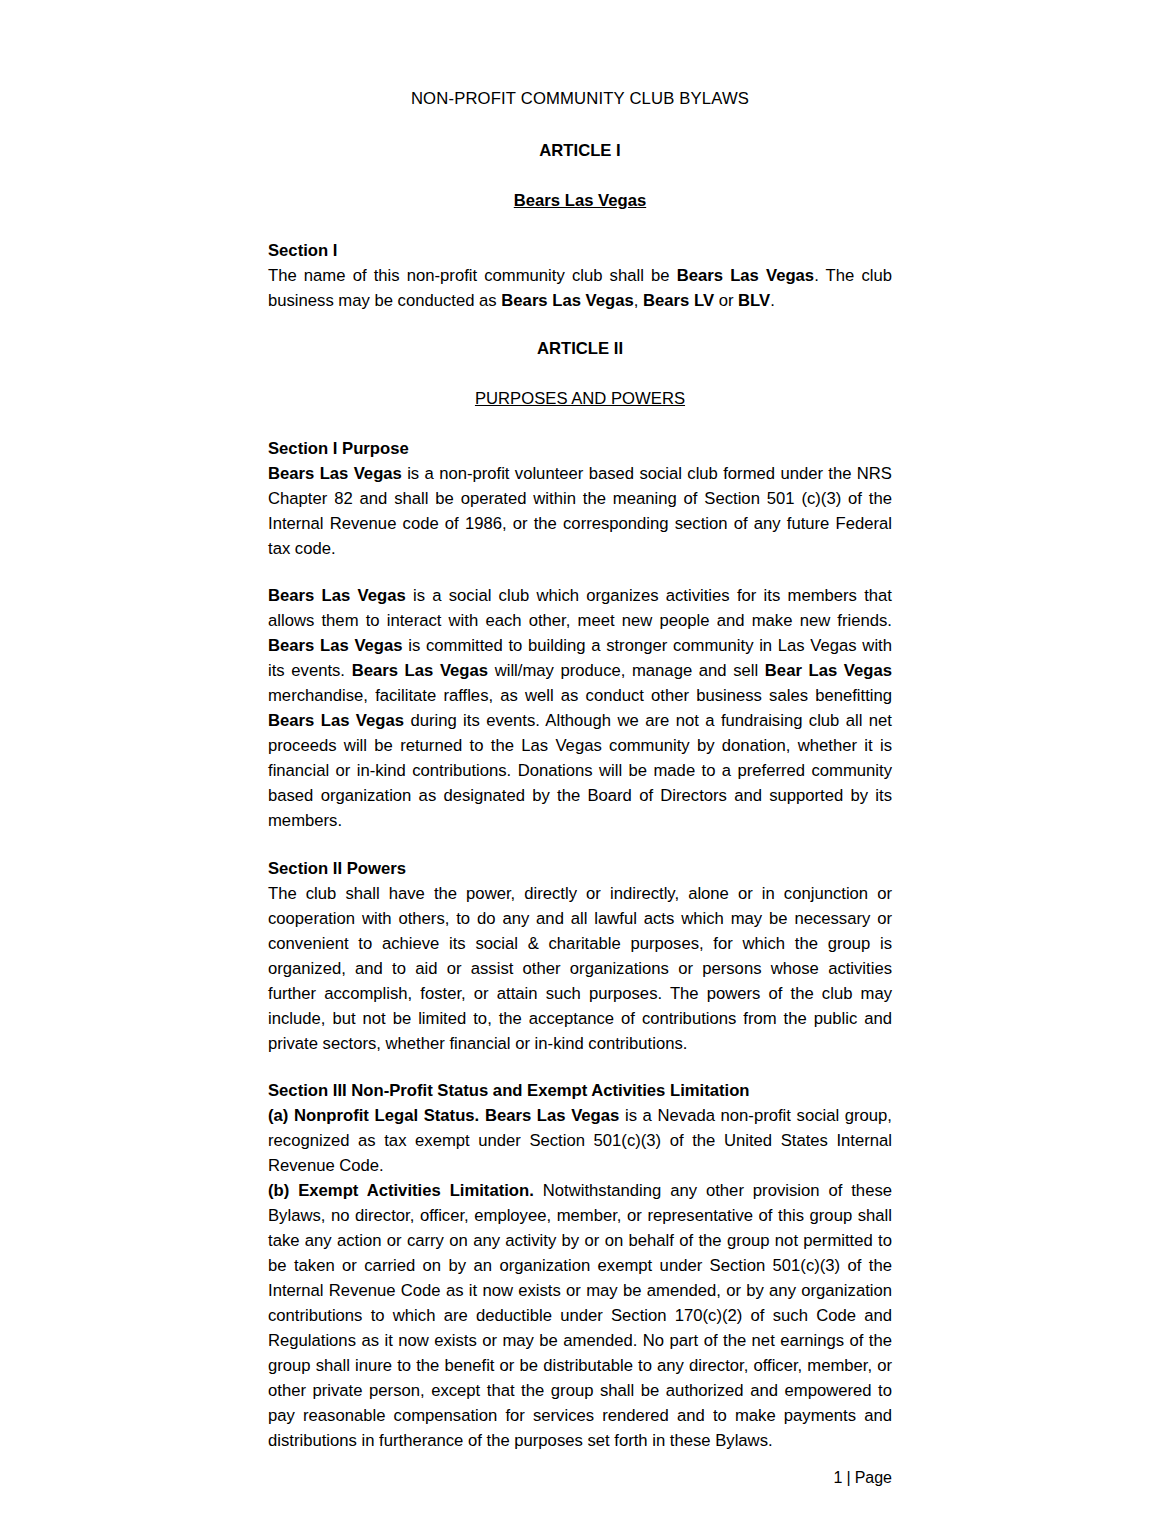NON-PROFIT COMMUNITY CLUB BYLAWS
ARTICLE I
Bears Las Vegas
Section I
The name of this non-profit community club shall be Bears Las Vegas. The club business may be conducted as Bears Las Vegas, Bears LV or BLV.
ARTICLE II
PURPOSES AND POWERS
Section I Purpose
Bears Las Vegas is a non-profit volunteer based social club formed under the NRS Chapter 82 and shall be operated within the meaning of Section 501 (c)(3) of the Internal Revenue code of 1986, or the corresponding section of any future Federal tax code.
Bears Las Vegas is a social club which organizes activities for its members that allows them to interact with each other, meet new people and make new friends. Bears Las Vegas is committed to building a stronger community in Las Vegas with its events. Bears Las Vegas will/may produce, manage and sell Bear Las Vegas merchandise, facilitate raffles, as well as conduct other business sales benefitting Bears Las Vegas during its events. Although we are not a fundraising club all net proceeds will be returned to the Las Vegas community by donation, whether it is financial or in-kind contributions. Donations will be made to a preferred community based organization as designated by the Board of Directors and supported by its members.
Section II Powers
The club shall have the power, directly or indirectly, alone or in conjunction or cooperation with others, to do any and all lawful acts which may be necessary or convenient to achieve its social & charitable purposes, for which the group is organized, and to aid or assist other organizations or persons whose activities further accomplish, foster, or attain such purposes. The powers of the club may include, but not be limited to, the acceptance of contributions from the public and private sectors, whether financial or in-kind contributions.
Section III Non-Profit Status and Exempt Activities Limitation
(a) Nonprofit Legal Status. Bears Las Vegas is a Nevada non-profit social group, recognized as tax exempt under Section 501(c)(3) of the United States Internal Revenue Code.
(b) Exempt Activities Limitation. Notwithstanding any other provision of these Bylaws, no director, officer, employee, member, or representative of this group shall take any action or carry on any activity by or on behalf of the group not permitted to be taken or carried on by an organization exempt under Section 501(c)(3) of the Internal Revenue Code as it now exists or may be amended, or by any organization contributions to which are deductible under Section 170(c)(2) of such Code and Regulations as it now exists or may be amended. No part of the net earnings of the group shall inure to the benefit or be distributable to any director, officer, member, or other private person, except that the group shall be authorized and empowered to pay reasonable compensation for services rendered and to make payments and distributions in furtherance of the purposes set forth in these Bylaws.
1|Page